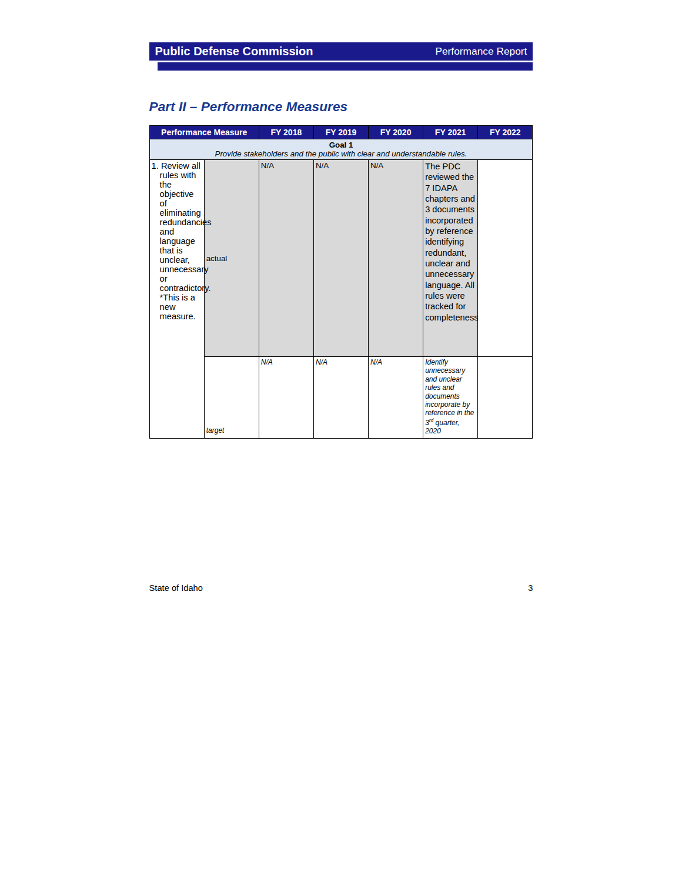Public Defense Commission Performance Report
Part II – Performance Measures
| Performance Measure | FY 2018 | FY 2019 | FY 2020 | FY 2021 | FY 2022 |
| --- | --- | --- | --- | --- | --- |
| Goal 1 Provide stakeholders and the public with clear and understandable rules. |
| 1. Review all rules with the objective of eliminating redundancies and language that is unclear, unnecessary or contradictory. *This is a new measure. | actual | N/A | N/A | N/A | The PDC reviewed the 7 IDAPA chapters and 3 documents incorporated by reference identifying redundant, unclear and unnecessary language. All rules were tracked for completeness | |
| target | N/A | N/A | N/A | Identify unnecessary and unclear rules and documents incorporate by reference in the 3 rd quarter, 2020 | |
State of Idaho 3